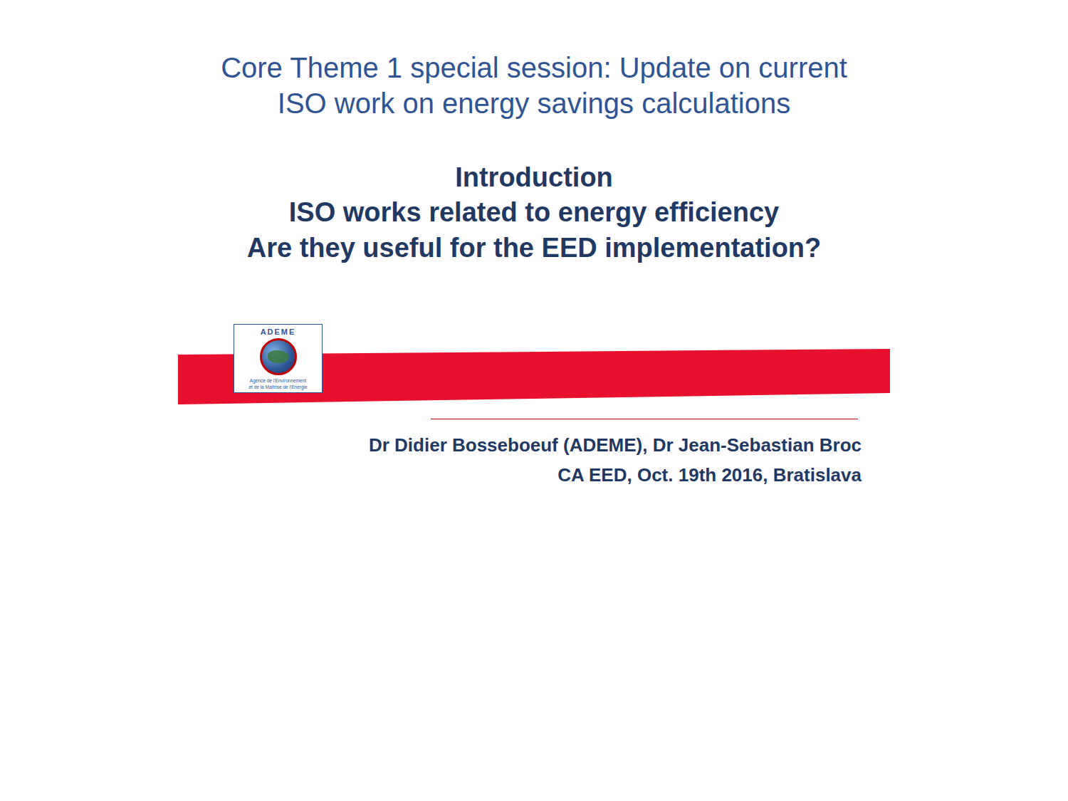Core Theme 1 special session: Update on current ISO work on energy savings calculations
Introduction ISO works related to energy efficiency Are they useful for the EED implementation?
ADEME
Agence de l'Environnement
et de la Maîtrise de l'Energie
Dr Didier Bosseboeuf (ADEME), Dr Jean-Sebastian Broc
CA EED, Oct. 19th 2016, Bratislava